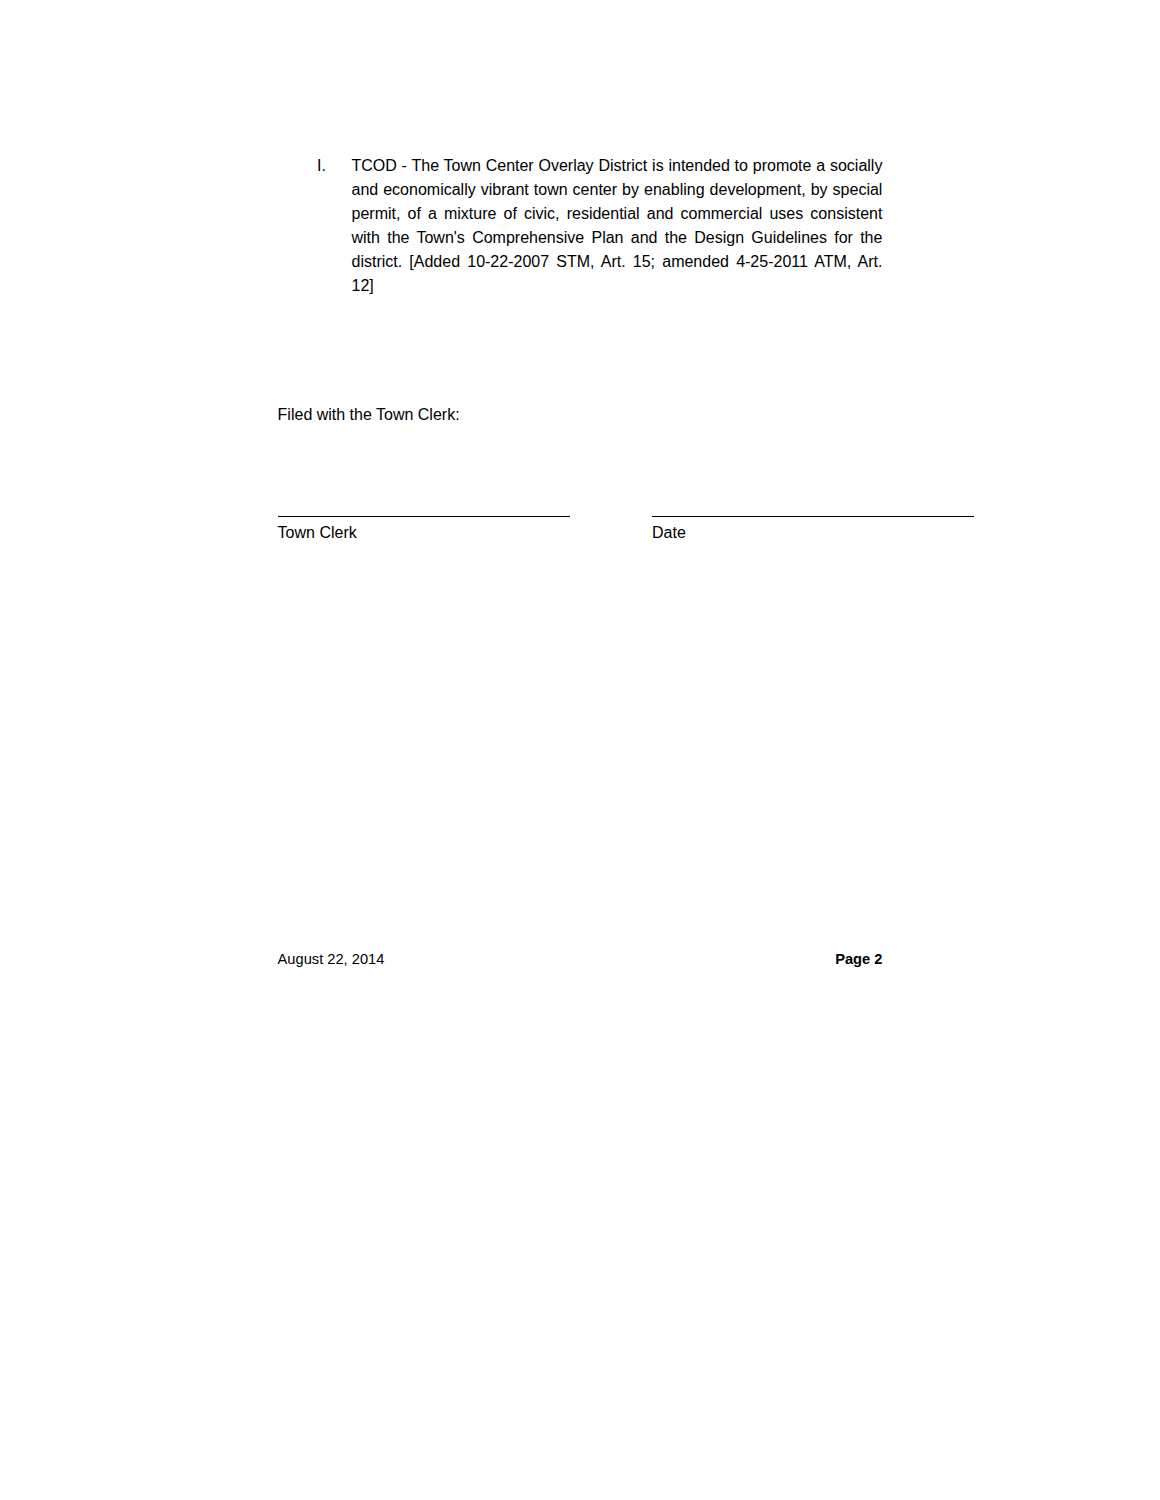TCOD - The Town Center Overlay District is intended to promote a socially and economically vibrant town center by enabling development, by special permit, of a mixture of civic, residential and commercial uses consistent with the Town's Comprehensive Plan and the Design Guidelines for the district. [Added 10-22-2007 STM, Art. 15; amended 4-25-2011 ATM, Art. 12]
Filed with the Town Clerk:
Town Clerk
Date
August 22, 2014 Page 2